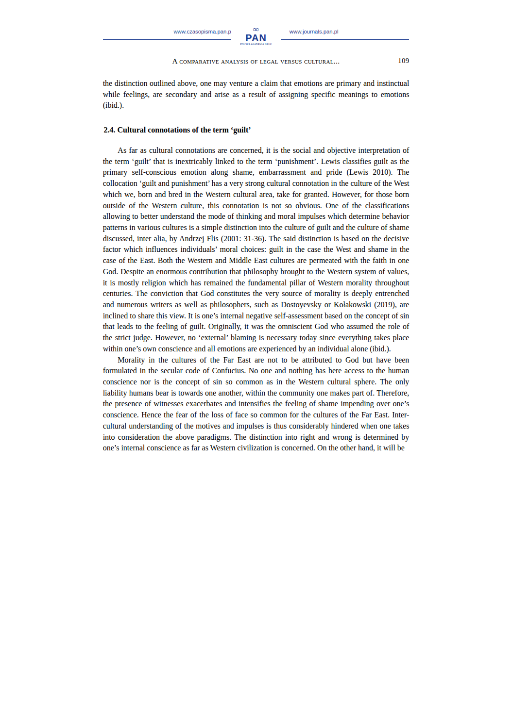www.czasopisma.pan.pl www.journals.pan.pl
∞
PAN
POLSKA AKADEMIA NAUK
A comparative analysis of legal versus cultural...
109
the distinction outlined above, one may venture a claim that emotions are primary and instinctual while feelings, are secondary and arise as a result of assigning specific meanings to emotions (ibid.).
2.4. Cultural connotations of the term ‘guilt’
As far as cultural connotations are concerned, it is the social and objective interpretation of the term ‘guilt’ that is inextricably linked to the term ‘punishment’. Lewis classifies guilt as the primary self-conscious emotion along shame, embarrassment and pride (Lewis 2010). The collocation ‘guilt and punishment’ has a very strong cultural connotation in the culture of the West which we, born and bred in the Western cultural area, take for granted. However, for those born outside of the Western culture, this connotation is not so obvious. One of the classifications allowing to better understand the mode of thinking and moral impulses which determine behavior patterns in various cultures is a simple distinction into the culture of guilt and the culture of shame discussed, inter alia, by Andrzej Flis (2001: 31-36). The said distinction is based on the decisive factor which influences individuals’ moral choices: guilt in the case the West and shame in the case of the East. Both the Western and Middle East cultures are permeated with the faith in one God. Despite an enormous contribution that philosophy brought to the Western system of values, it is mostly religion which has remained the fundamental pillar of Western morality throughout centuries. The conviction that God constitutes the very source of morality is deeply entrenched and numerous writers as well as philosophers, such as Dostoyevsky or Kołakowski (2019), are inclined to share this view. It is one’s internal negative self-assessment based on the concept of sin that leads to the feeling of guilt. Originally, it was the omniscient God who assumed the role of the strict judge. However, no ‘external’ blaming is necessary today since everything takes place within one’s own conscience and all emotions are experienced by an individual alone (ibid.).
Morality in the cultures of the Far East are not to be attributed to God but have been formulated in the secular code of Confucius. No one and nothing has here access to the human conscience nor is the concept of sin so common as in the Western cultural sphere. The only liability humans bear is towards one another, within the community one makes part of. Therefore, the presence of witnesses exacerbates and intensifies the feeling of shame impending over one’s conscience. Hence the fear of the loss of face so common for the cultures of the Far East. Inter-cultural understanding of the motives and impulses is thus considerably hindered when one takes into consideration the above paradigms. The distinction into right and wrong is determined by one’s internal conscience as far as Western civilization is concerned. On the other hand, it will be